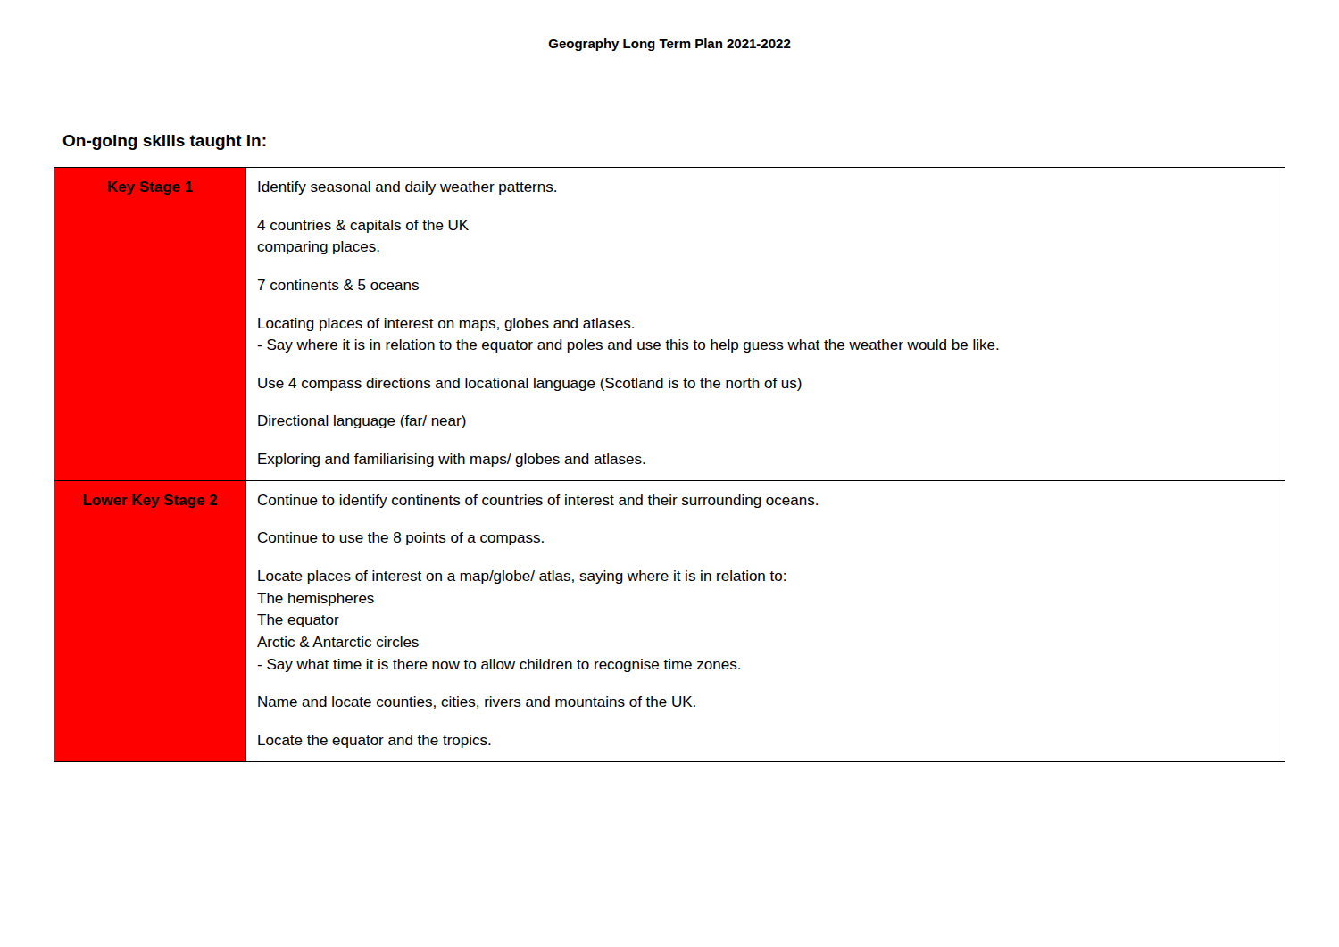Geography Long Term Plan 2021-2022
On-going skills taught in:
| Key Stage 1 | Identify seasonal and daily weather patterns. 4 countries & capitals of the UK comparing places. 7 continents & 5 oceans Locating places of interest on maps, globes and atlases. - Say where it is in relation to the equator and poles and use this to help guess what the weather would be like. Use 4 compass directions and locational language (Scotland is to the north of us) Directional language (far/ near) Exploring and familiarising with maps/ globes and atlases. |
| Lower Key Stage 2 | Continue to identify continents of countries of interest and their surrounding oceans. Continue to use the 8 points of a compass. Locate places of interest on a map/globe/ atlas, saying where it is in relation to: The hemispheres The equator Arctic & Antarctic circles - Say what time it is there now to allow children to recognise time zones. Name and locate counties, cities, rivers and mountains of the UK. Locate the equator and the tropics. |